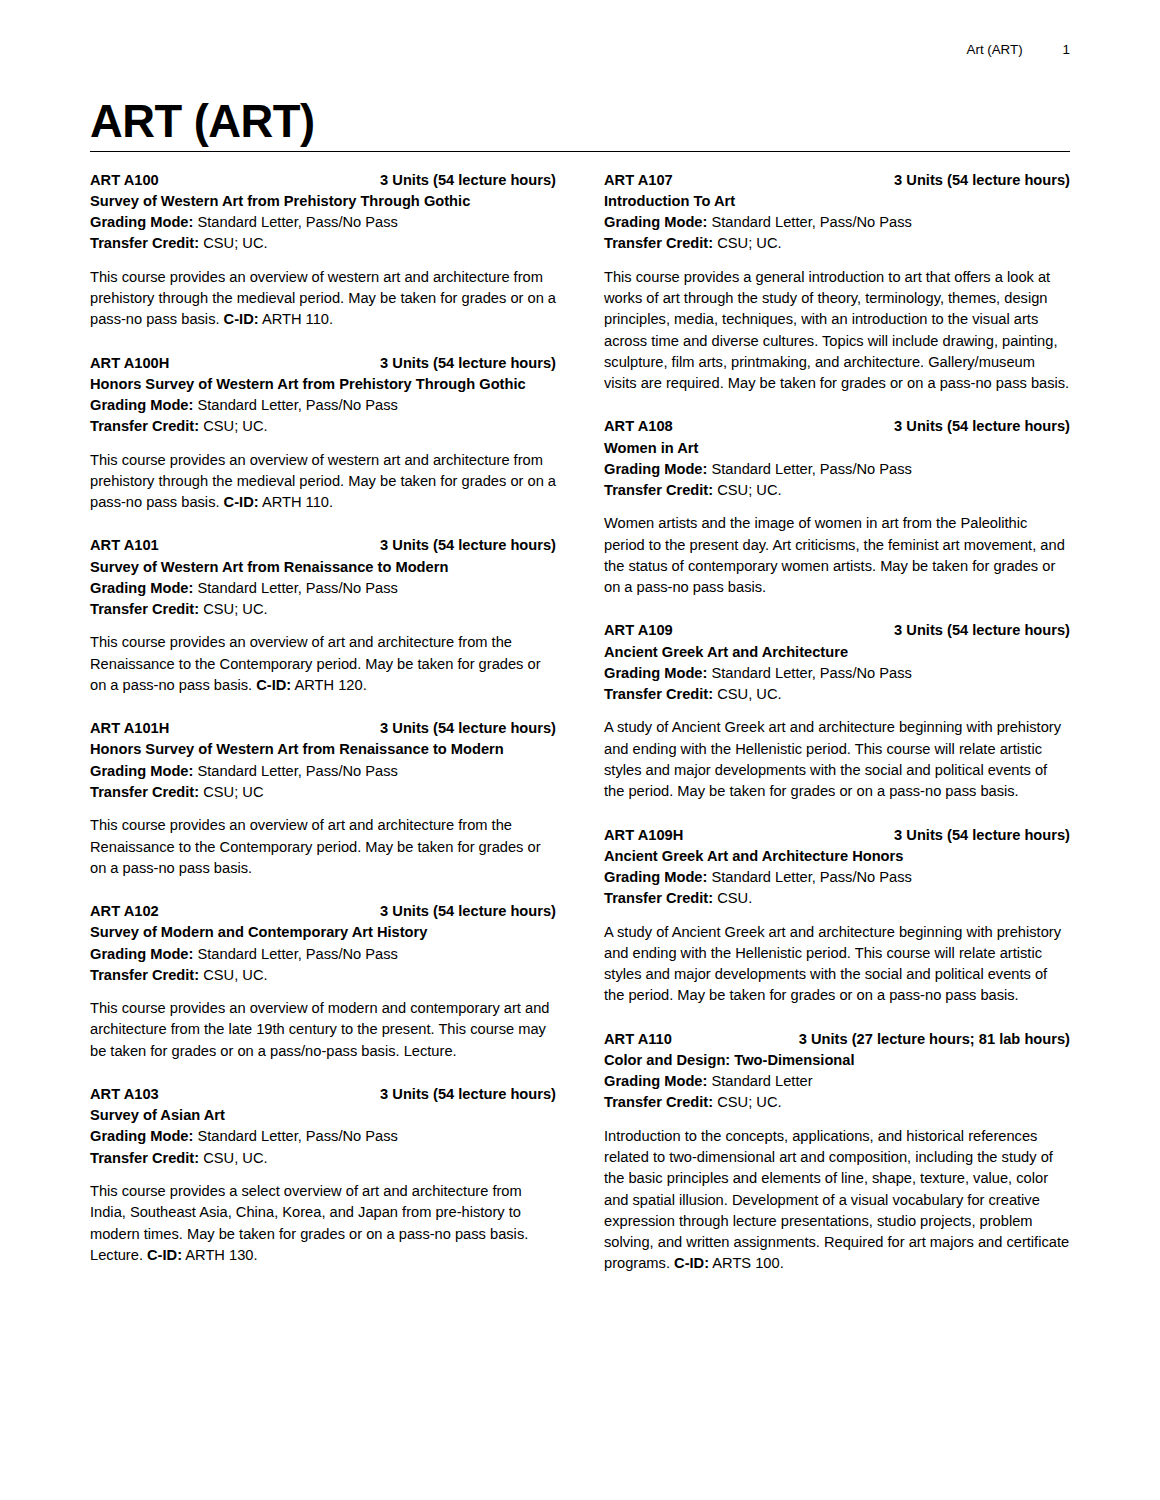Art (ART)1
ART (ART)
ART A100 3 Units (54 lecture hours)
Survey of Western Art from Prehistory Through Gothic
Grading Mode: Standard Letter, Pass/No Pass
Transfer Credit: CSU; UC.
This course provides an overview of western art and architecture from prehistory through the medieval period. May be taken for grades or on a pass-no pass basis. C-ID: ARTH 110.
ART A100H 3 Units (54 lecture hours)
Honors Survey of Western Art from Prehistory Through Gothic
Grading Mode: Standard Letter, Pass/No Pass
Transfer Credit: CSU; UC.
This course provides an overview of western art and architecture from prehistory through the medieval period. May be taken for grades or on a pass-no pass basis. C-ID: ARTH 110.
ART A101 3 Units (54 lecture hours)
Survey of Western Art from Renaissance to Modern
Grading Mode: Standard Letter, Pass/No Pass
Transfer Credit: CSU; UC.
This course provides an overview of art and architecture from the Renaissance to the Contemporary period. May be taken for grades or on a pass-no pass basis. C-ID: ARTH 120.
ART A101H 3 Units (54 lecture hours)
Honors Survey of Western Art from Renaissance to Modern
Grading Mode: Standard Letter, Pass/No Pass
Transfer Credit: CSU; UC
This course provides an overview of art and architecture from the Renaissance to the Contemporary period. May be taken for grades or on a pass-no pass basis.
ART A102 3 Units (54 lecture hours)
Survey of Modern and Contemporary Art History
Grading Mode: Standard Letter, Pass/No Pass
Transfer Credit: CSU, UC.
This course provides an overview of modern and contemporary art and architecture from the late 19th century to the present. This course may be taken for grades or on a pass/no-pass basis. Lecture.
ART A103 3 Units (54 lecture hours)
Survey of Asian Art
Grading Mode: Standard Letter, Pass/No Pass
Transfer Credit: CSU, UC.
This course provides a select overview of art and architecture from India, Southeast Asia, China, Korea, and Japan from pre-history to modern times. May be taken for grades or on a pass-no pass basis. Lecture. C-ID: ARTH 130.
ART A107 3 Units (54 lecture hours)
Introduction To Art
Grading Mode: Standard Letter, Pass/No Pass
Transfer Credit: CSU; UC.
This course provides a general introduction to art that offers a look at works of art through the study of theory, terminology, themes, design principles, media, techniques, with an introduction to the visual arts across time and diverse cultures. Topics will include drawing, painting, sculpture, film arts, printmaking, and architecture. Gallery/museum visits are required. May be taken for grades or on a pass-no pass basis.
ART A108 3 Units (54 lecture hours)
Women in Art
Grading Mode: Standard Letter, Pass/No Pass
Transfer Credit: CSU; UC.
Women artists and the image of women in art from the Paleolithic period to the present day. Art criticisms, the feminist art movement, and the status of contemporary women artists. May be taken for grades or on a pass-no pass basis.
ART A109 3 Units (54 lecture hours)
Ancient Greek Art and Architecture
Grading Mode: Standard Letter, Pass/No Pass
Transfer Credit: CSU, UC.
A study of Ancient Greek art and architecture beginning with prehistory and ending with the Hellenistic period. This course will relate artistic styles and major developments with the social and political events of the period. May be taken for grades or on a pass-no pass basis.
ART A109H 3 Units (54 lecture hours)
Ancient Greek Art and Architecture Honors
Grading Mode: Standard Letter, Pass/No Pass
Transfer Credit: CSU.
A study of Ancient Greek art and architecture beginning with prehistory and ending with the Hellenistic period. This course will relate artistic styles and major developments with the social and political events of the period. May be taken for grades or on a pass-no pass basis.
ART A110 3 Units (27 lecture hours; 81 lab hours)
Color and Design: Two-Dimensional
Grading Mode: Standard Letter
Transfer Credit: CSU; UC.
Introduction to the concepts, applications, and historical references related to two-dimensional art and composition, including the study of the basic principles and elements of line, shape, texture, value, color and spatial illusion. Development of a visual vocabulary for creative expression through lecture presentations, studio projects, problem solving, and written assignments. Required for art majors and certificate programs. C-ID: ARTS 100.